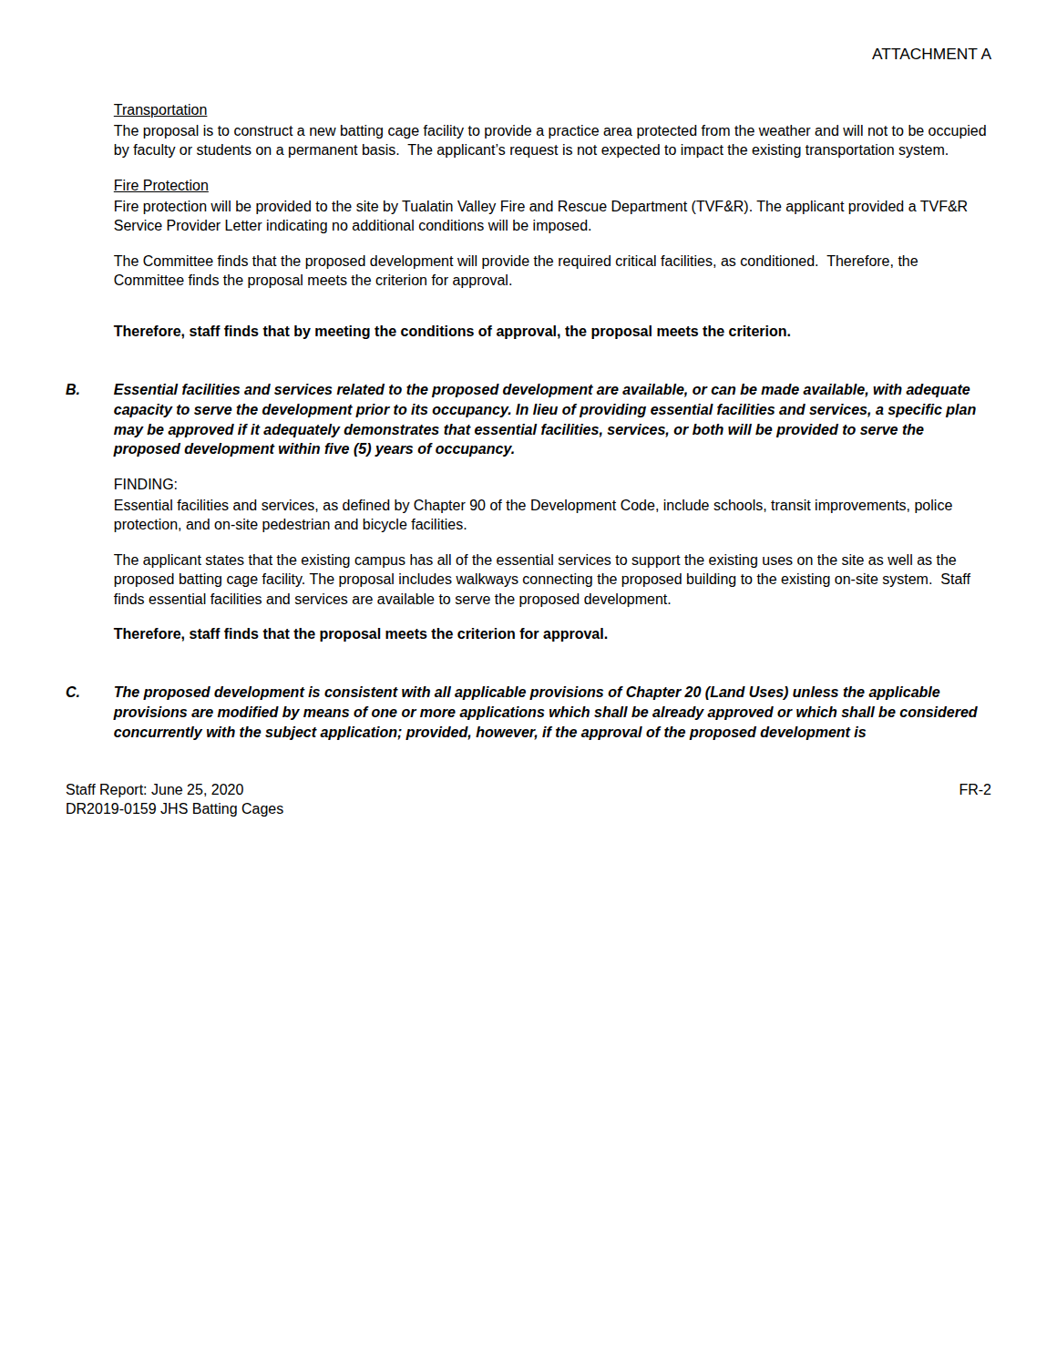ATTACHMENT A
Transportation
The proposal is to construct a new batting cage facility to provide a practice area protected from the weather and will not to be occupied by faculty or students on a permanent basis. The applicant’s request is not expected to impact the existing transportation system.
Fire Protection
Fire protection will be provided to the site by Tualatin Valley Fire and Rescue Department (TVF&R). The applicant provided a TVF&R Service Provider Letter indicating no additional conditions will be imposed.
The Committee finds that the proposed development will provide the required critical facilities, as conditioned. Therefore, the Committee finds the proposal meets the criterion for approval.
Therefore, staff finds that by meeting the conditions of approval, the proposal meets the criterion.
B.
Essential facilities and services related to the proposed development are available, or can be made available, with adequate capacity to serve the development prior to its occupancy. In lieu of providing essential facilities and services, a specific plan may be approved if it adequately demonstrates that essential facilities, services, or both will be provided to serve the proposed development within five (5) years of occupancy.
FINDING:
Essential facilities and services, as defined by Chapter 90 of the Development Code, include schools, transit improvements, police protection, and on-site pedestrian and bicycle facilities.
The applicant states that the existing campus has all of the essential services to support the existing uses on the site as well as the proposed batting cage facility. The proposal includes walkways connecting the proposed building to the existing on-site system. Staff finds essential facilities and services are available to serve the proposed development.
Therefore, staff finds that the proposal meets the criterion for approval.
C.
The proposed development is consistent with all applicable provisions of Chapter 20 (Land Uses) unless the applicable provisions are modified by means of one or more applications which shall be already approved or which shall be considered concurrently with the subject application; provided, however, if the approval of the proposed development is
Staff Report: June 25, 2020
DR2019-0159 JHS Batting Cages
FR-2